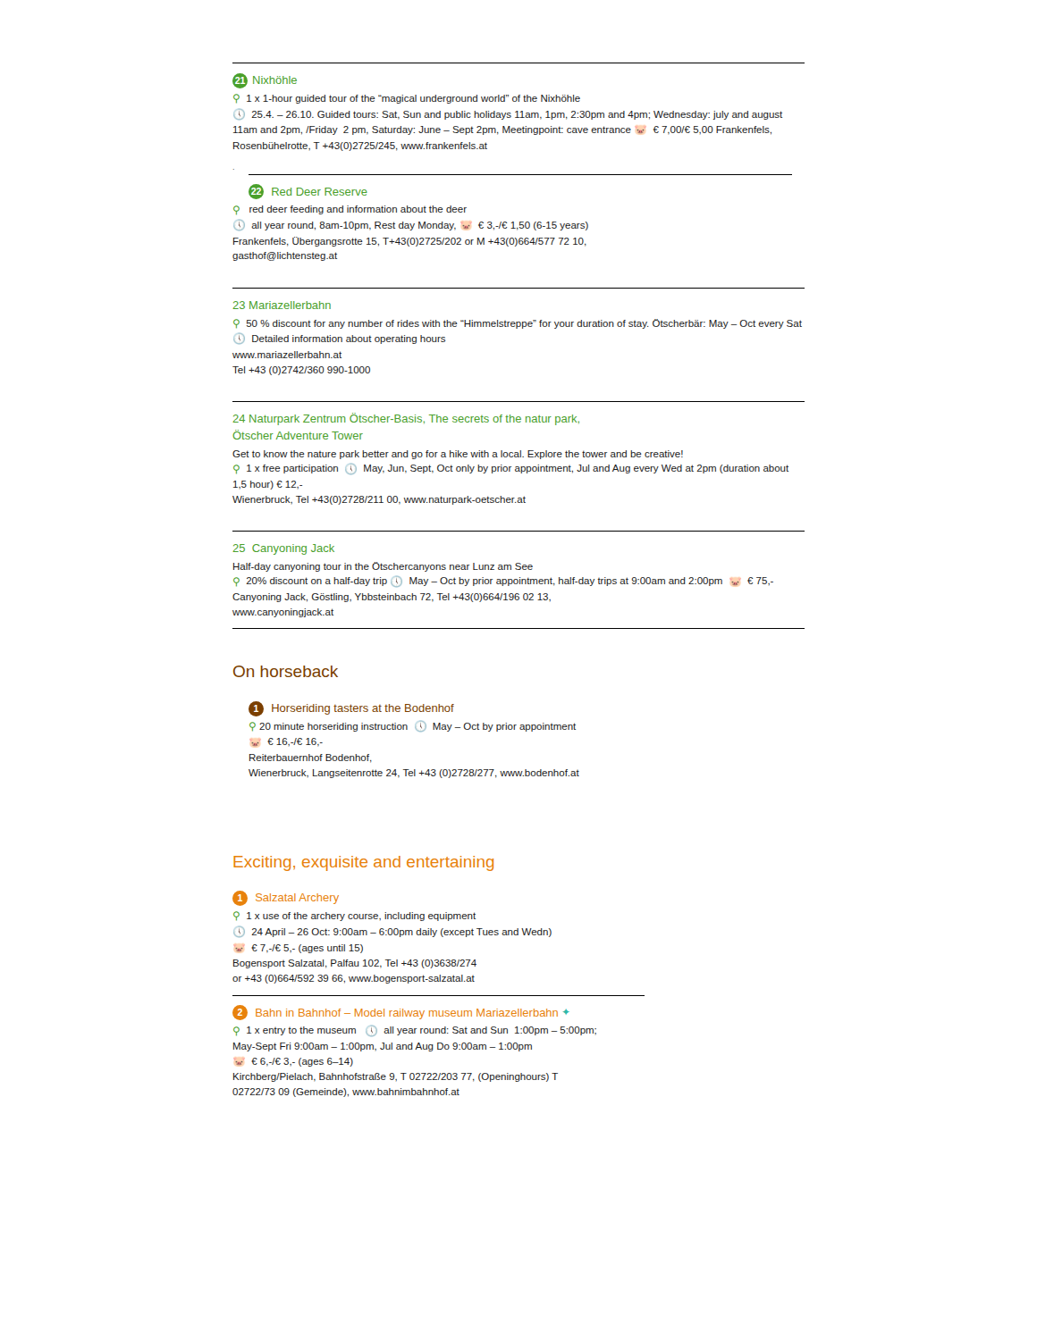21 Nixhöhle
⚲ 1 x 1-hour guided tour of the “magical underground world” of the Nixhöhle
🕔 25.4. – 26.10. Guided tours: Sat, Sun and public holidays 11am, 1pm, 2:30pm and 4pm; Wednesday: july and august 11am and 2pm, /Friday 2 pm, Saturday: June – Sept 2pm, Meetingpoint: cave entrance 🐷 € 7,00/€ 5,00 Frankenfels, Rosenbühelrotte, T +43(0)2725/245, www.frankenfels.at
.
22 Red Deer Reserve
⚲ red deer feeding and information about the deer
🕔 all year round, 8am-10pm, Rest day Monday, 🐷 € 3,-/€ 1,50 (6-15 years)
Frankenfels, Übergangsrotte 15, T+43(0)2725/202 or M +43(0)664/577 72 10,
gasthof@lichtensteg.at
23 Mariazellerbahn
⚲ 50 % discount for any number of rides with the “Himmelstreppe” for your duration of stay. Ötscherbär: May – Oct every Sat 🕔 Detailed information about operating hours
www.mariazellerbahn.at
Tel +43 (0)2742/360 990-1000
24 Naturpark Zentrum Ötscher-Basis, The secrets of the natur park,
Ötscher Adventure Tower
Get to know the nature park better and go for a hike with a local. Explore the tower and be creative!
⚲ 1 x free participation 🕔 May, Jun, Sept, Oct only by prior appointment, Jul and Aug every Wed at 2pm (duration about 1,5 hour) € 12,-
Wienerbruck, Tel +43(0)2728/211 00, www.naturpark-oetscher.at
25 Canyoning Jack
Half-day canyoning tour in the Ötschercanyons near Lunz am See
⚲ 20% discount on a half-day trip 🕔 May – Oct by prior appointment, half-day trips at 9:00am and 2:00pm 🐷 € 75,-
Canyoning Jack, Göstling, Ybbsteinbach 72, Tel +43(0)664/196 02 13,
www.canyoningjack.at
On horseback
1 Horseriding tasters at the Bodenhof
⚲20 minute horseriding instruction 🕔 May – Oct by prior appointment
🐷 € 16,-/€ 16,-
Reiterbauernhof Bodenhof,
Wienerbruck, Langseitenrotte 24, Tel +43 (0)2728/277, www.bodenhof.at
Exciting, exquisite and entertaining
1 Salzatal Archery
⚲ 1 x use of the archery course, including equipment
🕔 24 April – 26 Oct: 9:00am – 6:00pm daily (except Tues and Wedn)
🐷 € 7,-/€ 5,- (ages until 15)
Bogensport Salzatal, Palfau 102, Tel +43 (0)3638/274
or +43 (0)664/592 39 66, www.bogensport-salzatal.at
2 Bahn in Bahnhof – Model railway museum Mariazellerbahn ✦
⚲ 1 x entry to the museum 🕔 all year round: Sat and Sun 1:00pm – 5:00pm;
May-Sept Fri 9:00am – 1:00pm, Jul and Aug Do 9:00am – 1:00pm
🐷 € 6,-/€ 3,- (ages 6–14)
Kirchberg/Pielach, Bahnhofstraße 9, T 02722/203 77, (Openinghours) T
02722/73 09 (Gemeinde), www.bahnimbahnhof.at